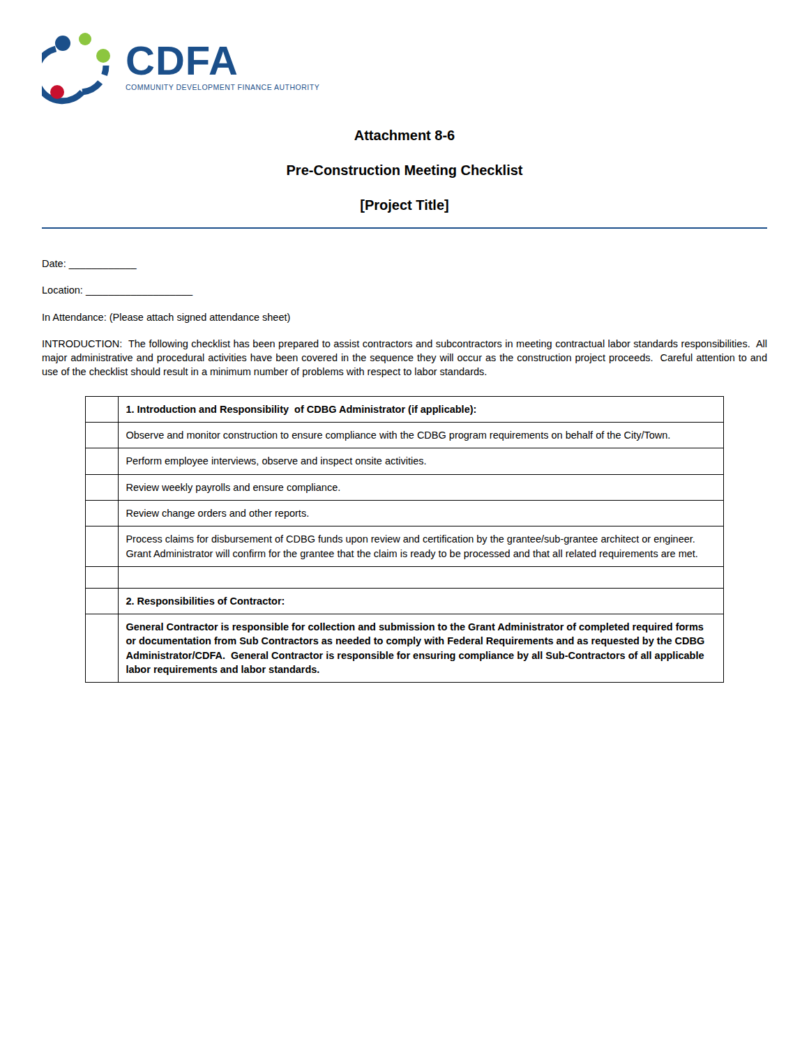CDFA
COMMUNITY DEVELOPMENT FINANCE AUTHORITY
Attachment 8-6
Pre-Construction Meeting Checklist
[Project Title]
Date: ____________
Location: ___________________
In Attendance: (Please attach signed attendance sheet)
INTRODUCTION: The following checklist has been prepared to assist contractors and subcontractors in meeting contractual labor standards responsibilities. All major administrative and procedural activities have been covered in the sequence they will occur as the construction project proceeds. Careful attention to and use of the checklist should result in a minimum number of problems with respect to labor standards.
| | 1. Introduction and Responsibility of CDBG Administrator (if applicable): |
| | Observe and monitor construction to ensure compliance with the CDBG program requirements on behalf of the City/Town. |
| | Perform employee interviews, observe and inspect onsite activities. |
| | Review weekly payrolls and ensure compliance. |
| | Review change orders and other reports. |
| | Process claims for disbursement of CDBG funds upon review and certification by the grantee/sub-grantee architect or engineer. Grant Administrator will confirm for the grantee that the claim is ready to be processed and that all related requirements are met. |
| | 2. Responsibilities of Contractor: |
| | General Contractor is responsible for collection and submission to the Grant Administrator of completed required forms or documentation from Sub Contractors as needed to comply with Federal Requirements and as requested by the CDBG Administrator/CDFA. General Contractor is responsible for ensuring compliance by all Sub-Contractors of all applicable labor requirements and labor standards. |